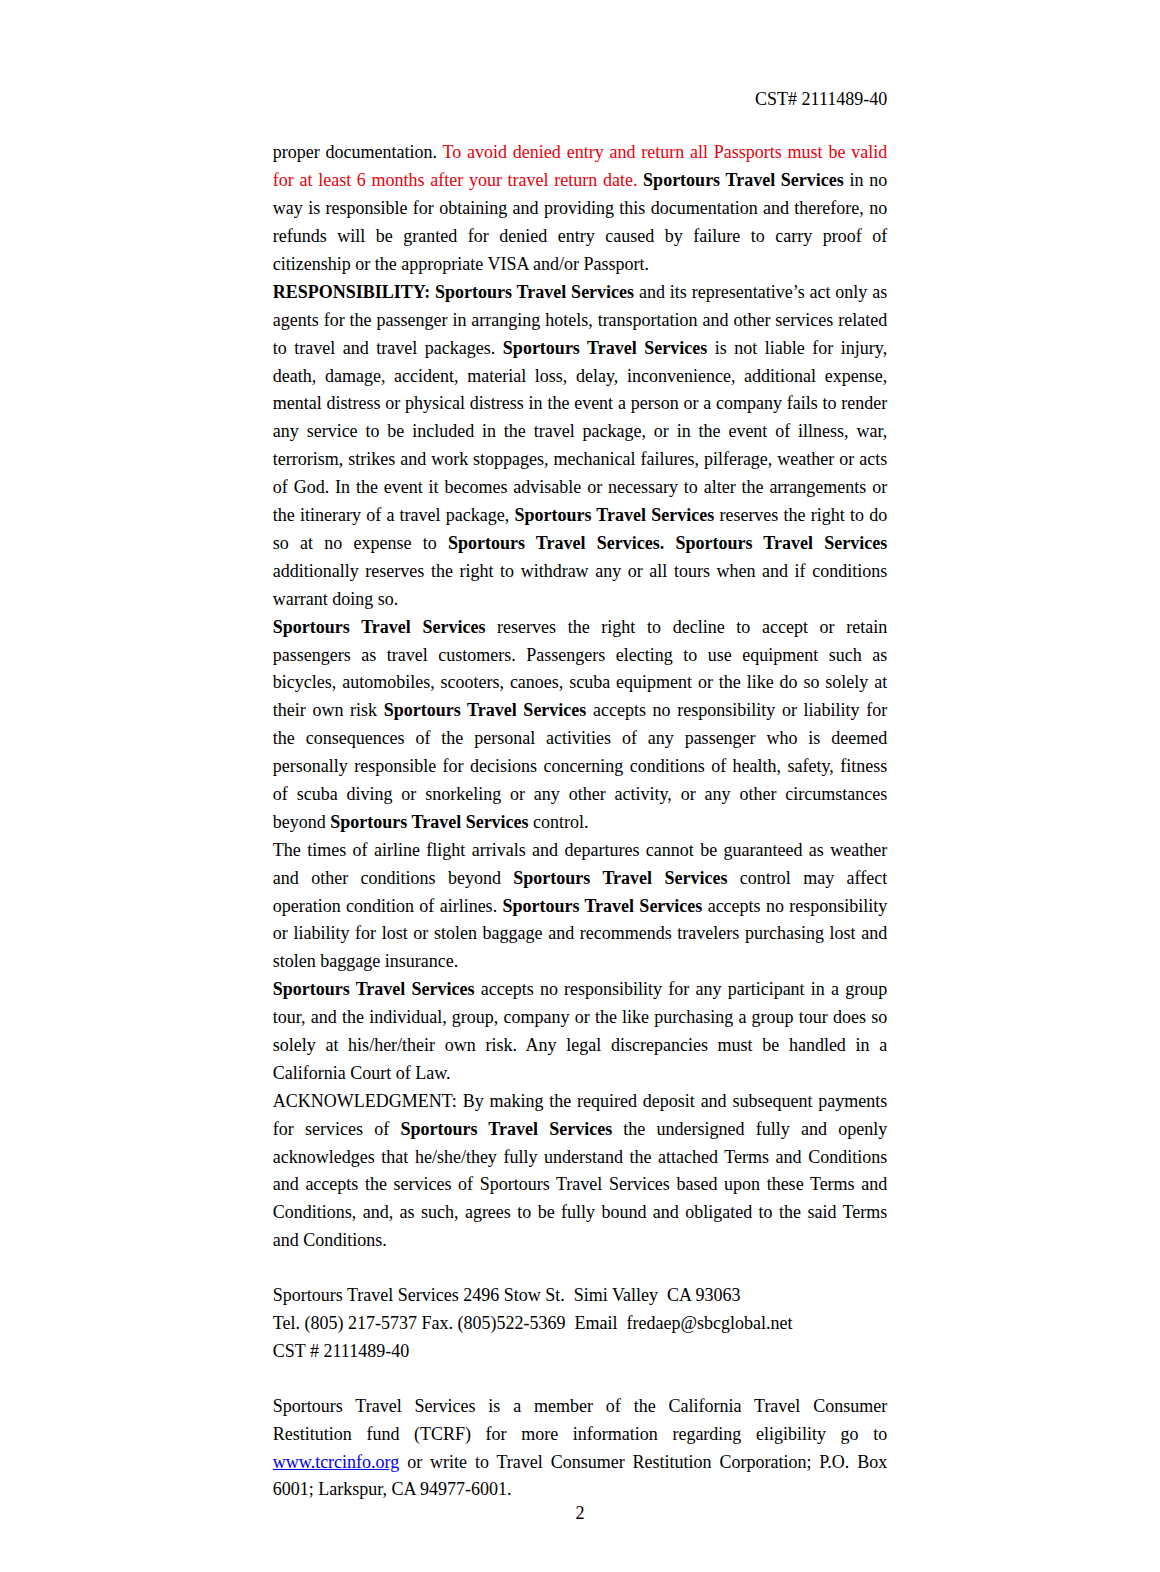CST# 2111489-40
proper documentation. To avoid denied entry and return all Passports must be valid for at least 6 months after your travel return date. Sportours Travel Services in no way is responsible for obtaining and providing this documentation and therefore, no refunds will be granted for denied entry caused by failure to carry proof of citizenship or the appropriate VISA and/or Passport.
RESPONSIBILITY: Sportours Travel Services and its representative’s act only as agents for the passenger in arranging hotels, transportation and other services related to travel and travel packages. Sportours Travel Services is not liable for injury, death, damage, accident, material loss, delay, inconvenience, additional expense, mental distress or physical distress in the event a person or a company fails to render any service to be included in the travel package, or in the event of illness, war, terrorism, strikes and work stoppages, mechanical failures, pilferage, weather or acts of God. In the event it becomes advisable or necessary to alter the arrangements or the itinerary of a travel package, Sportours Travel Services reserves the right to do so at no expense to Sportours Travel Services. Sportours Travel Services additionally reserves the right to withdraw any or all tours when and if conditions warrant doing so.
Sportours Travel Services reserves the right to decline to accept or retain passengers as travel customers. Passengers electing to use equipment such as bicycles, automobiles, scooters, canoes, scuba equipment or the like do so solely at their own risk Sportours Travel Services accepts no responsibility or liability for the consequences of the personal activities of any passenger who is deemed personally responsible for decisions concerning conditions of health, safety, fitness of scuba diving or snorkeling or any other activity, or any other circumstances beyond Sportours Travel Services control.
The times of airline flight arrivals and departures cannot be guaranteed as weather and other conditions beyond Sportours Travel Services control may affect operation condition of airlines. Sportours Travel Services accepts no responsibility or liability for lost or stolen baggage and recommends travelers purchasing lost and stolen baggage insurance.
Sportours Travel Services accepts no responsibility for any participant in a group tour, and the individual, group, company or the like purchasing a group tour does so solely at his/her/their own risk. Any legal discrepancies must be handled in a California Court of Law.
ACKNOWLEDGMENT: By making the required deposit and subsequent payments for services of Sportours Travel Services the undersigned fully and openly acknowledges that he/she/they fully understand the attached Terms and Conditions and accepts the services of Sportours Travel Services based upon these Terms and Conditions, and, as such, agrees to be fully bound and obligated to the said Terms and Conditions.
Sportours Travel Services 2496 Stow St. Simi Valley CA 93063
Tel. (805) 217-5737 Fax. (805)522-5369 Email fredaep@sbcglobal.net
CST # 2111489-40
Sportours Travel Services is a member of the California Travel Consumer Restitution fund (TCRF) for more information regarding eligibility go to www.tcrcinfo.org or write to Travel Consumer Restitution Corporation; P.O. Box 6001; Larkspur, CA 94977-6001.
2